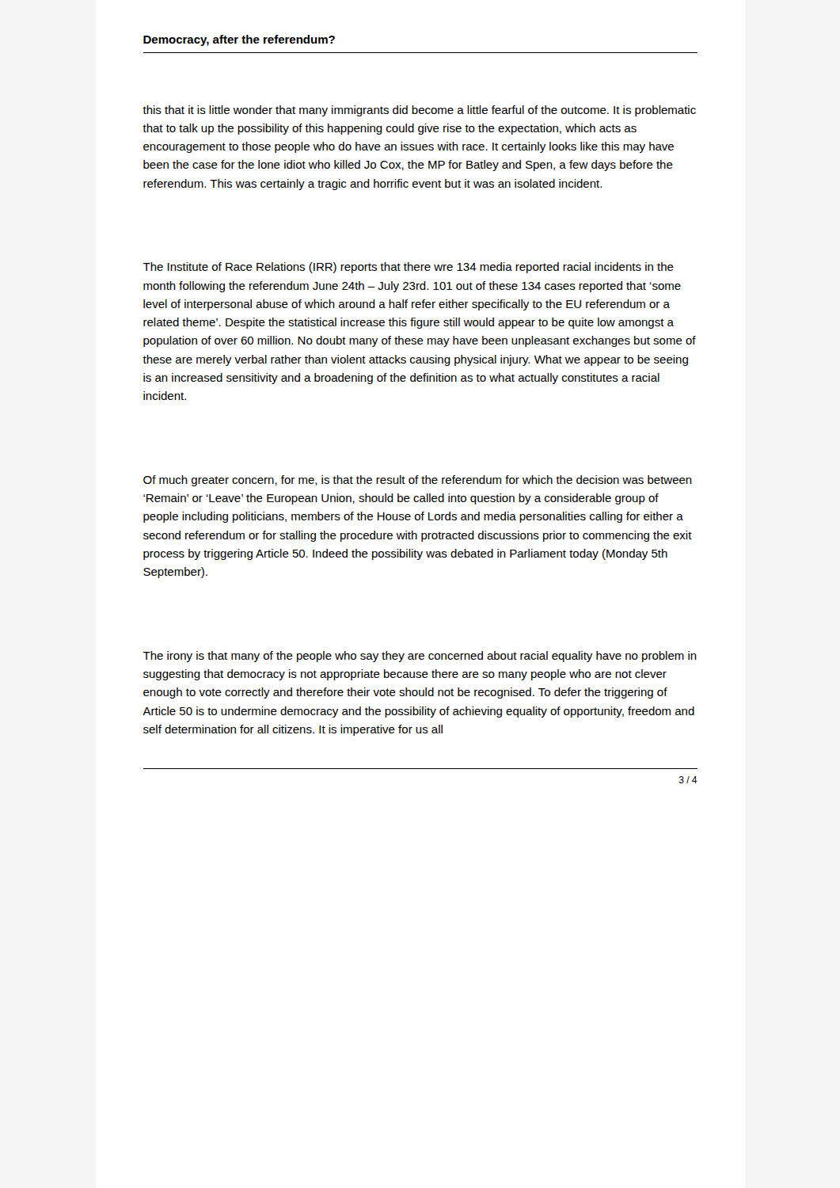Democracy, after the referendum?
this that it is little wonder that many immigrants did become a little fearful of the outcome. It is problematic that to talk up the possibility of this happening could give rise to the expectation, which acts as encouragement to those people who do have an issues with race. It certainly looks like this may have been the case for the lone idiot who killed Jo Cox, the MP for Batley and Spen, a few days before the referendum. This was certainly a tragic and horrific event but it was an isolated incident.
The Institute of Race Relations (IRR) reports that there wre 134 media reported racial incidents in the month following the referendum June 24th – July 23rd. 101 out of these 134 cases reported that ‘some level of interpersonal abuse of which around a half refer either specifically to the EU referendum or a related theme’. Despite the statistical increase this figure still would appear to be quite low amongst a population of over 60 million. No doubt many of these may have been unpleasant exchanges but some of these are merely verbal rather than violent attacks causing physical injury. What we appear to be seeing is an increased sensitivity and a broadening of the definition as to what actually constitutes a racial incident.
Of much greater concern, for me, is that the result of the referendum for which the decision was between ‘Remain’ or ‘Leave’ the European Union, should be called into question by a considerable group of people including politicians, members of the House of Lords and media personalities calling for either a second referendum or for stalling the procedure with protracted discussions prior to commencing the exit process by triggering Article 50. Indeed the possibility was debated in Parliament today (Monday 5th September).
The irony is that many of the people who say they are concerned about racial equality have no problem in suggesting that democracy is not appropriate because there are so many people who are not clever enough to vote correctly and therefore their vote should not be recognised. To defer the triggering of Article 50 is to undermine democracy and the possibility of achieving equality of opportunity, freedom and self determination for all citizens. It is imperative for us all
3 / 4